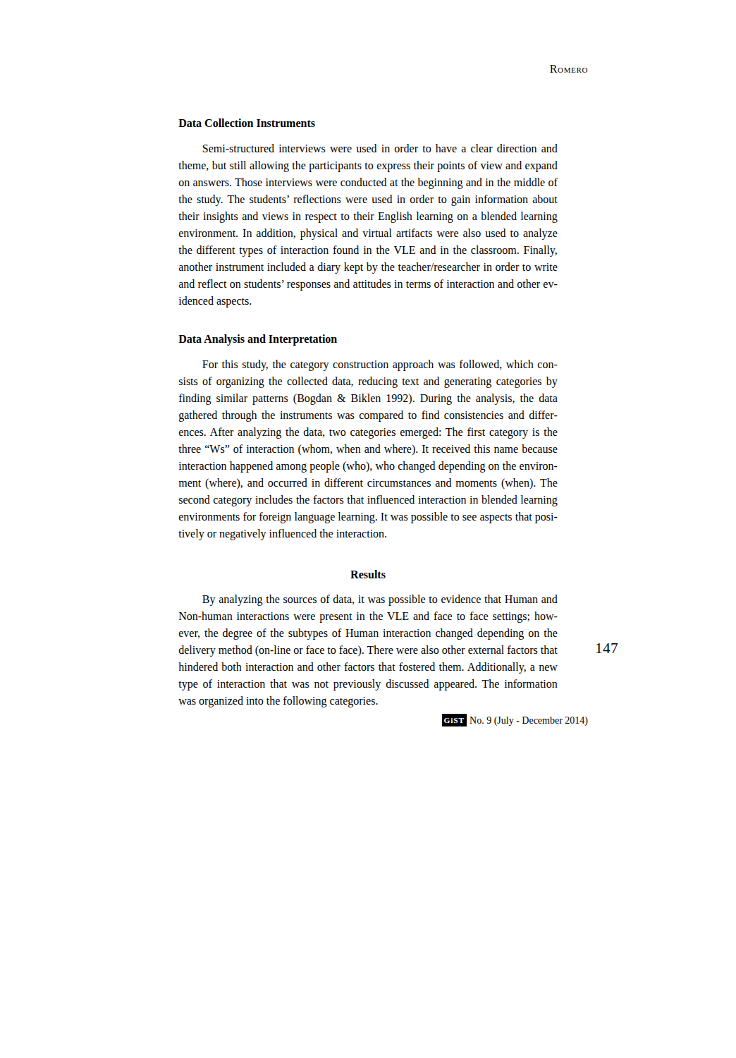Romero
Data Collection Instruments
Semi-structured interviews were used in order to have a clear direction and theme, but still allowing the participants to express their points of view and expand on answers. Those interviews were conducted at the beginning and in the middle of the study. The students’ reflections were used in order to gain information about their insights and views in respect to their English learning on a blended learning environment. In addition, physical and virtual artifacts were also used to analyze the different types of interaction found in the VLE and in the classroom. Finally, another instrument included a diary kept by the teacher/researcher in order to write and reflect on students’ responses and attitudes in terms of interaction and other evidenced aspects.
Data Analysis and Interpretation
For this study, the category construction approach was followed, which consists of organizing the collected data, reducing text and generating categories by finding similar patterns (Bogdan & Biklen 1992). During the analysis, the data gathered through the instruments was compared to find consistencies and differences. After analyzing the data, two categories emerged: The first category is the three “Ws” of interaction (whom, when and where). It received this name because interaction happened among people (who), who changed depending on the environment (where), and occurred in different circumstances and moments (when). The second category includes the factors that influenced interaction in blended learning environments for foreign language learning. It was possible to see aspects that positively or negatively influenced the interaction.
Results
By analyzing the sources of data, it was possible to evidence that Human and Non-human interactions were present in the VLE and face to face settings; however, the degree of the subtypes of Human interaction changed depending on the delivery method (on-line or face to face). There were also other external factors that hindered both interaction and other factors that fostered them. Additionally, a new type of interaction that was not previously discussed appeared. The information was organized into the following categories.
147
GiSTNo. 9 (July - December 2014)